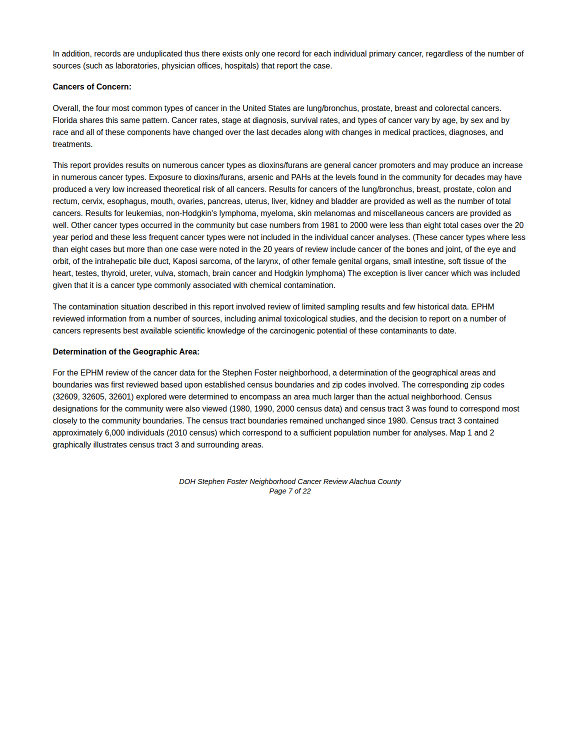In addition, records are unduplicated thus there exists only one record for each individual primary cancer, regardless of the number of sources (such as laboratories, physician offices, hospitals) that report the case.
Cancers of Concern:
Overall, the four most common types of cancer in the United States are lung/bronchus, prostate, breast and colorectal cancers. Florida shares this same pattern. Cancer rates, stage at diagnosis, survival rates, and types of cancer vary by age, by sex and by race and all of these components have changed over the last decades along with changes in medical practices, diagnoses, and treatments.
This report provides results on numerous cancer types as dioxins/furans are general cancer promoters and may produce an increase in numerous cancer types. Exposure to dioxins/furans, arsenic and PAHs at the levels found in the community for decades may have produced a very low increased theoretical risk of all cancers. Results for cancers of the lung/bronchus, breast, prostate, colon and rectum, cervix, esophagus, mouth, ovaries, pancreas, uterus, liver, kidney and bladder are provided as well as the number of total cancers. Results for leukemias, non-Hodgkin's lymphoma, myeloma, skin melanomas and miscellaneous cancers are provided as well. Other cancer types occurred in the community but case numbers from 1981 to 2000 were less than eight total cases over the 20 year period and these less frequent cancer types were not included in the individual cancer analyses. (These cancer types where less than eight cases but more than one case were noted in the 20 years of review include cancer of the bones and joint, of the eye and orbit, of the intrahepatic bile duct, Kaposi sarcoma, of the larynx, of other female genital organs, small intestine, soft tissue of the heart, testes, thyroid, ureter, vulva, stomach, brain cancer and Hodgkin lymphoma) The exception is liver cancer which was included given that it is a cancer type commonly associated with chemical contamination.
The contamination situation described in this report involved review of limited sampling results and few historical data. EPHM reviewed information from a number of sources, including animal toxicological studies, and the decision to report on a number of cancers represents best available scientific knowledge of the carcinogenic potential of these contaminants to date.
Determination of the Geographic Area:
For the EPHM review of the cancer data for the Stephen Foster neighborhood, a determination of the geographical areas and boundaries was first reviewed based upon established census boundaries and zip codes involved. The corresponding zip codes (32609, 32605, 32601) explored were determined to encompass an area much larger than the actual neighborhood. Census designations for the community were also viewed (1980, 1990, 2000 census data) and census tract 3 was found to correspond most closely to the community boundaries. The census tract boundaries remained unchanged since 1980. Census tract 3 contained approximately 6,000 individuals (2010 census) which correspond to a sufficient population number for analyses. Map 1 and 2 graphically illustrates census tract 3 and surrounding areas.
DOH Stephen Foster Neighborhood Cancer Review Alachua County
Page 7 of 22